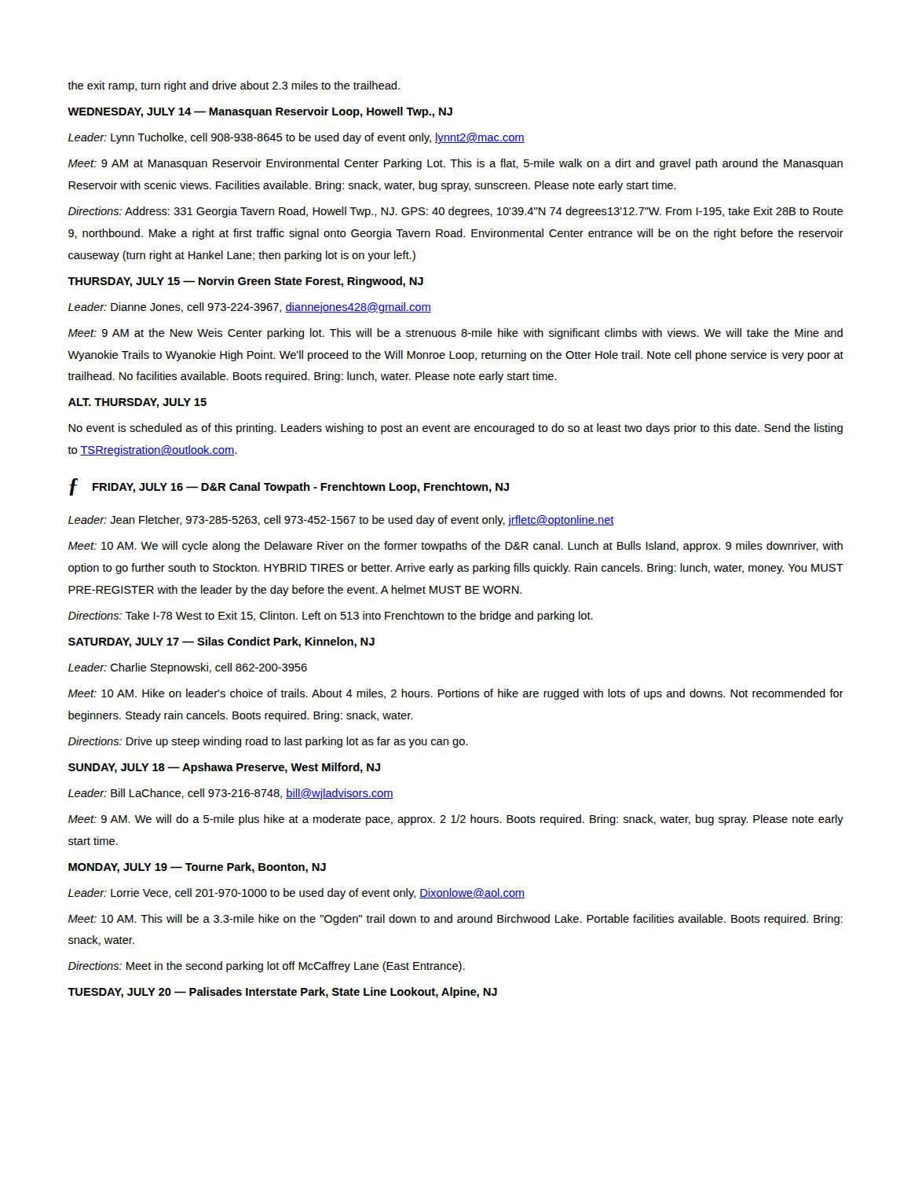the exit ramp, turn right and drive about 2.3 miles to the trailhead.
WEDNESDAY, JULY 14 — Manasquan Reservoir Loop, Howell Twp., NJ
Leader: Lynn Tucholke, cell 908-938-8645 to be used day of event only, lynnt2@mac.com
Meet: 9 AM at Manasquan Reservoir Environmental Center Parking Lot. This is a flat, 5-mile walk on a dirt and gravel path around the Manasquan Reservoir with scenic views. Facilities available. Bring: snack, water, bug spray, sunscreen. Please note early start time.
Directions: Address: 331 Georgia Tavern Road, Howell Twp., NJ. GPS: 40 degrees, 10'39.4"N 74 degrees13'12.7"W. From I-195, take Exit 28B to Route 9, northbound. Make a right at first traffic signal onto Georgia Tavern Road. Environmental Center entrance will be on the right before the reservoir causeway (turn right at Hankel Lane; then parking lot is on your left.)
THURSDAY, JULY 15 — Norvin Green State Forest, Ringwood, NJ
Leader: Dianne Jones, cell 973-224-3967, diannejones428@gmail.com
Meet: 9 AM at the New Weis Center parking lot. This will be a strenuous 8-mile hike with significant climbs with views. We will take the Mine and Wyanokie Trails to Wyanokie High Point. We'll proceed to the Will Monroe Loop, returning on the Otter Hole trail. Note cell phone service is very poor at trailhead. No facilities available. Boots required. Bring: lunch, water. Please note early start time.
ALT. THURSDAY, JULY 15
No event is scheduled as of this printing. Leaders wishing to post an event are encouraged to do so at least two days prior to this date. Send the listing to TSRregistration@outlook.com.
ƒ FRIDAY, JULY 16 — D&R Canal Towpath - Frenchtown Loop, Frenchtown, NJ
Leader: Jean Fletcher, 973-285-5263, cell 973-452-1567 to be used day of event only, jrfletc@optonline.net
Meet: 10 AM. We will cycle along the Delaware River on the former towpaths of the D&R canal. Lunch at Bulls Island, approx. 9 miles downriver, with option to go further south to Stockton. HYBRID TIRES or better. Arrive early as parking fills quickly. Rain cancels. Bring: lunch, water, money. You MUST PRE-REGISTER with the leader by the day before the event. A helmet MUST BE WORN.
Directions: Take I-78 West to Exit 15, Clinton. Left on 513 into Frenchtown to the bridge and parking lot.
SATURDAY, JULY 17 — Silas Condict Park, Kinnelon, NJ
Leader: Charlie Stepnowski, cell 862-200-3956
Meet: 10 AM. Hike on leader's choice of trails. About 4 miles, 2 hours. Portions of hike are rugged with lots of ups and downs. Not recommended for beginners. Steady rain cancels. Boots required. Bring: snack, water.
Directions: Drive up steep winding road to last parking lot as far as you can go.
SUNDAY, JULY 18 — Apshawa Preserve, West Milford, NJ
Leader: Bill LaChance, cell 973-216-8748, bill@wjladvisors.com
Meet: 9 AM. We will do a 5-mile plus hike at a moderate pace, approx. 2 1/2 hours. Boots required. Bring: snack, water, bug spray. Please note early start time.
MONDAY, JULY 19 — Tourne Park, Boonton, NJ
Leader: Lorrie Vece, cell 201-970-1000 to be used day of event only, Dixonlowe@aol.com
Meet: 10 AM. This will be a 3.3-mile hike on the "Ogden" trail down to and around Birchwood Lake. Portable facilities available. Boots required. Bring: snack, water.
Directions: Meet in the second parking lot off McCaffrey Lane (East Entrance).
TUESDAY, JULY 20 — Palisades Interstate Park, State Line Lookout, Alpine, NJ